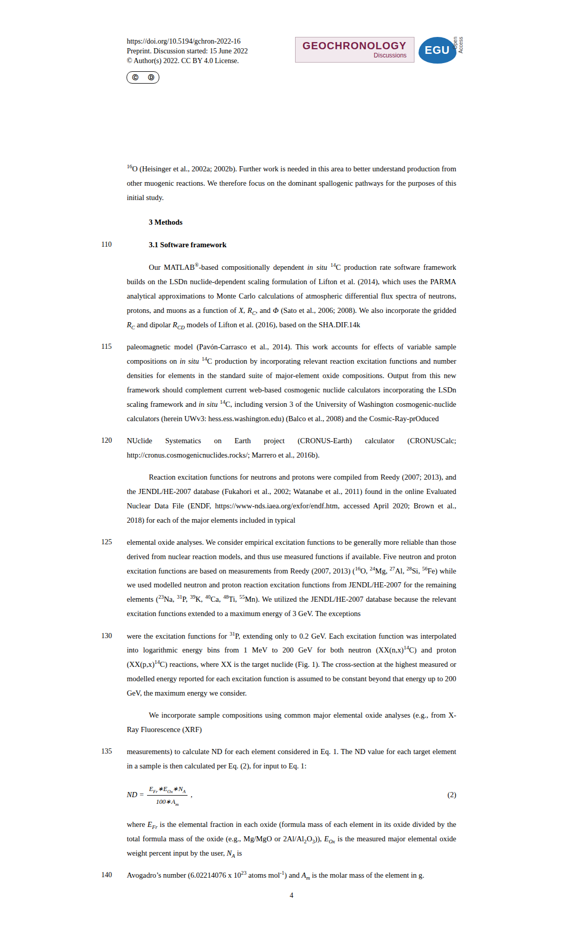https://doi.org/10.5194/gchron-2022-16
Preprint. Discussion started: 15 June 2022
© Author(s) 2022. CC BY 4.0 License.
ⒸⒹ
GEOCHRONOLOGY
Discussions
EGU
Open Access
16O (Heisinger et al., 2002a; 2002b). Further work is needed in this area to better understand production from other muogenic reactions. We therefore focus on the dominant spallogenic pathways for the purposes of this initial study.
3 Methods
110
3.1 Software framework
Our MATLAB®-based compositionally dependent in situ 14C production rate software framework builds on the LSDn nuclide-dependent scaling formulation of Lifton et al. (2014), which uses the PARMA analytical approximations to Monte Carlo calculations of atmospheric differential flux spectra of neutrons, protons, and muons as a function of X, RC, and Φ (Sato et al., 2006; 2008). We also incorporate the gridded RC and dipolar RCD models of Lifton et al. (2016), based on the SHA.DIF.14k
115
paleomagnetic model (Pavón-Carrasco et al., 2014). This work accounts for effects of variable sample compositions on in situ 14C production by incorporating relevant reaction excitation functions and number densities for elements in the standard suite of major-element oxide compositions. Output from this new framework should complement current web-based cosmogenic nuclide calculators incorporating the LSDn scaling framework and in situ 14C, including version 3 of the University of Washington cosmogenic-nuclide calculators (herein UWv3: hess.ess.washington.edu) (Balco et al., 2008) and the Cosmic-Ray-prOduced
120
NUclide Systematics on Earth project (CRONUS-Earth) calculator (CRONUSCalc; http://cronus.cosmogenicnuclides.rocks/; Marrero et al., 2016b).
Reaction excitation functions for neutrons and protons were compiled from Reedy (2007; 2013), and the JENDL/HE-2007 database (Fukahori et al., 2002; Watanabe et al., 2011) found in the online Evaluated Nuclear Data File (ENDF, https://www-nds.iaea.org/exfor/endf.htm, accessed April 2020; Brown et al., 2018) for each of the major elements included in typical
125
elemental oxide analyses. We consider empirical excitation functions to be generally more reliable than those derived from nuclear reaction models, and thus use measured functions if available. Five neutron and proton excitation functions are based on measurements from Reedy (2007, 2013) (16O, 24Mg, 27Al, 28Si, 56Fe) while we used modelled neutron and proton reaction excitation functions from JENDL/HE-2007 for the remaining elements (23Na, 31P, 39K, 40Ca, 48Ti, 55Mn). We utilized the JENDL/HE-2007 database because the relevant excitation functions extended to a maximum energy of 3 GeV. The exceptions
130
were the excitation functions for 31P, extending only to 0.2 GeV. Each excitation function was interpolated into logarithmic energy bins from 1 MeV to 200 GeV for both neutron (XX(n,x)14C) and proton (XX(p,x)14C) reactions, where XX is the target nuclide (Fig. 1). The cross-section at the highest measured or modelled energy reported for each excitation function is assumed to be constant beyond that energy up to 200 GeV, the maximum energy we consider.
We incorporate sample compositions using common major elemental oxide analyses (e.g., from X-Ray Fluorescence (XRF)
135
measurements) to calculate ND for each element considered in Eq. 1. The ND value for each target element in a sample is then calculated per Eq. (2), for input to Eq. 1:
ND = EFr∗EOx∗NA 100∗Am ,
(2)
where EFr is the elemental fraction in each oxide (formula mass of each element in its oxide divided by the total formula mass of the oxide (e.g., Mg/MgO or 2Al/Al2O3)), EOx is the measured major elemental oxide weight percent input by the user, NA is
140
Avogadro’s number (6.02214076 x 1023 atoms mol-1) and Am is the molar mass of the element in g.
4